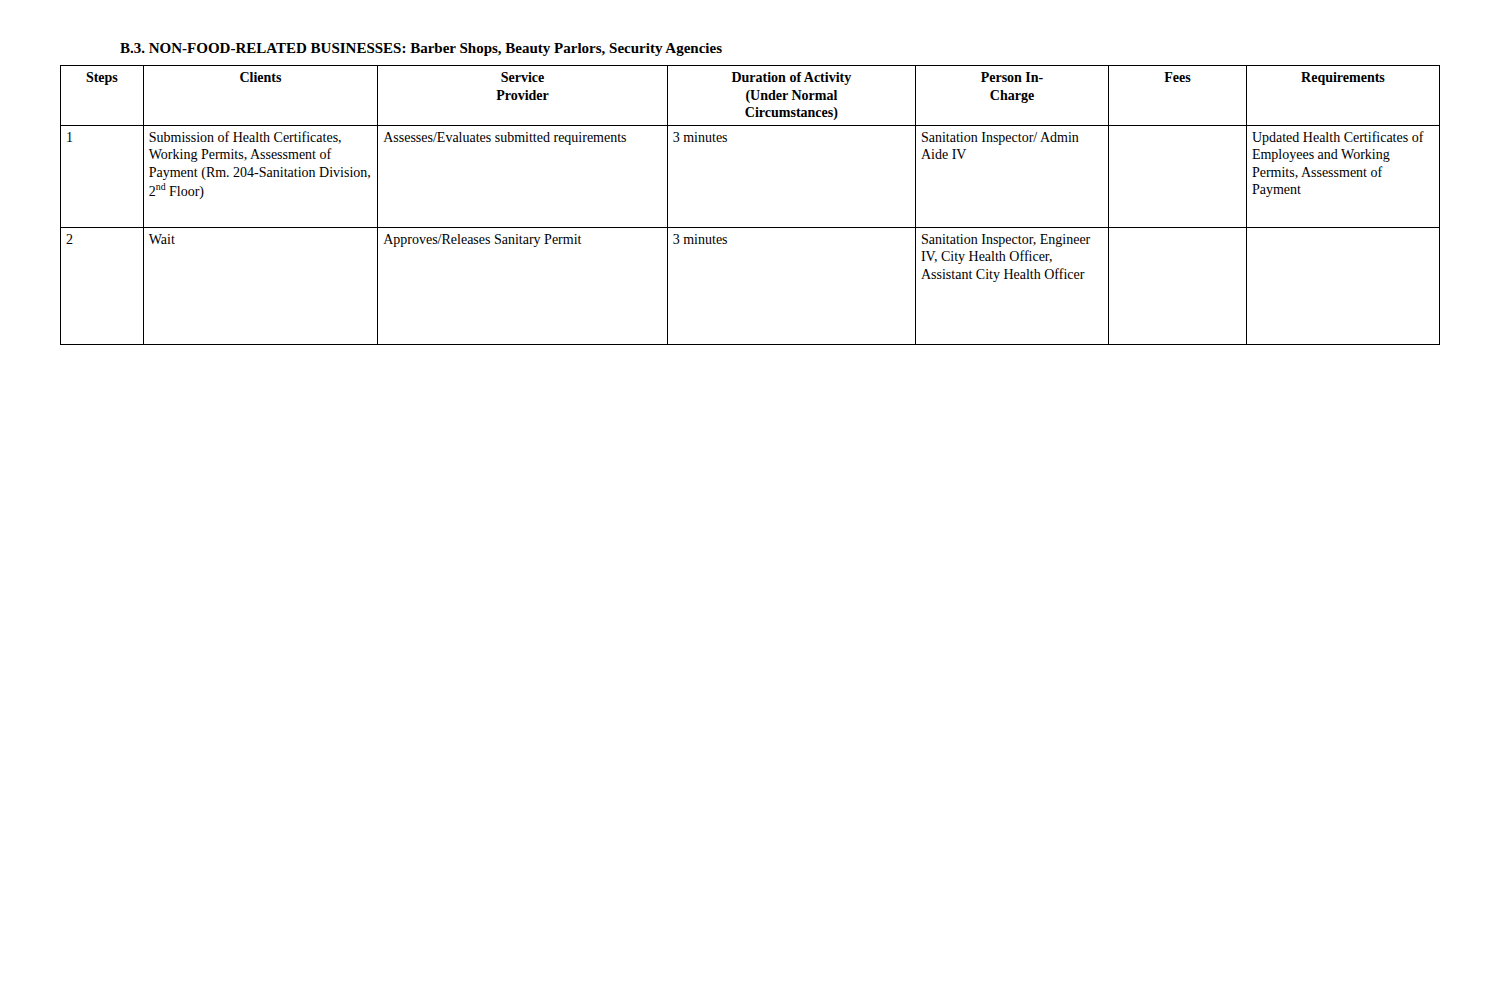B.3. NON-FOOD-RELATED BUSINESSES: Barber Shops, Beauty Parlors, Security Agencies
| Steps | Clients | Service Provider | Duration of Activity (Under Normal Circumstances) | Person In- Charge | Fees | Requirements |
| --- | --- | --- | --- | --- | --- | --- |
| 1 | Submission of Health Certificates, Working Permits, Assessment of Payment (Rm. 204-Sanitation Division, 2 nd Floor) | Assesses/Evaluates submitted requirements | 3 minutes | Sanitation Inspector/ Admin Aide IV | | Updated Health Certificates of Employees and Working Permits, Assessment of Payment |
| 2 | Wait | Approves/Releases Sanitary Permit | 3 minutes | Sanitation Inspector, Engineer IV, City Health Officer, Assistant City Health Officer | | |